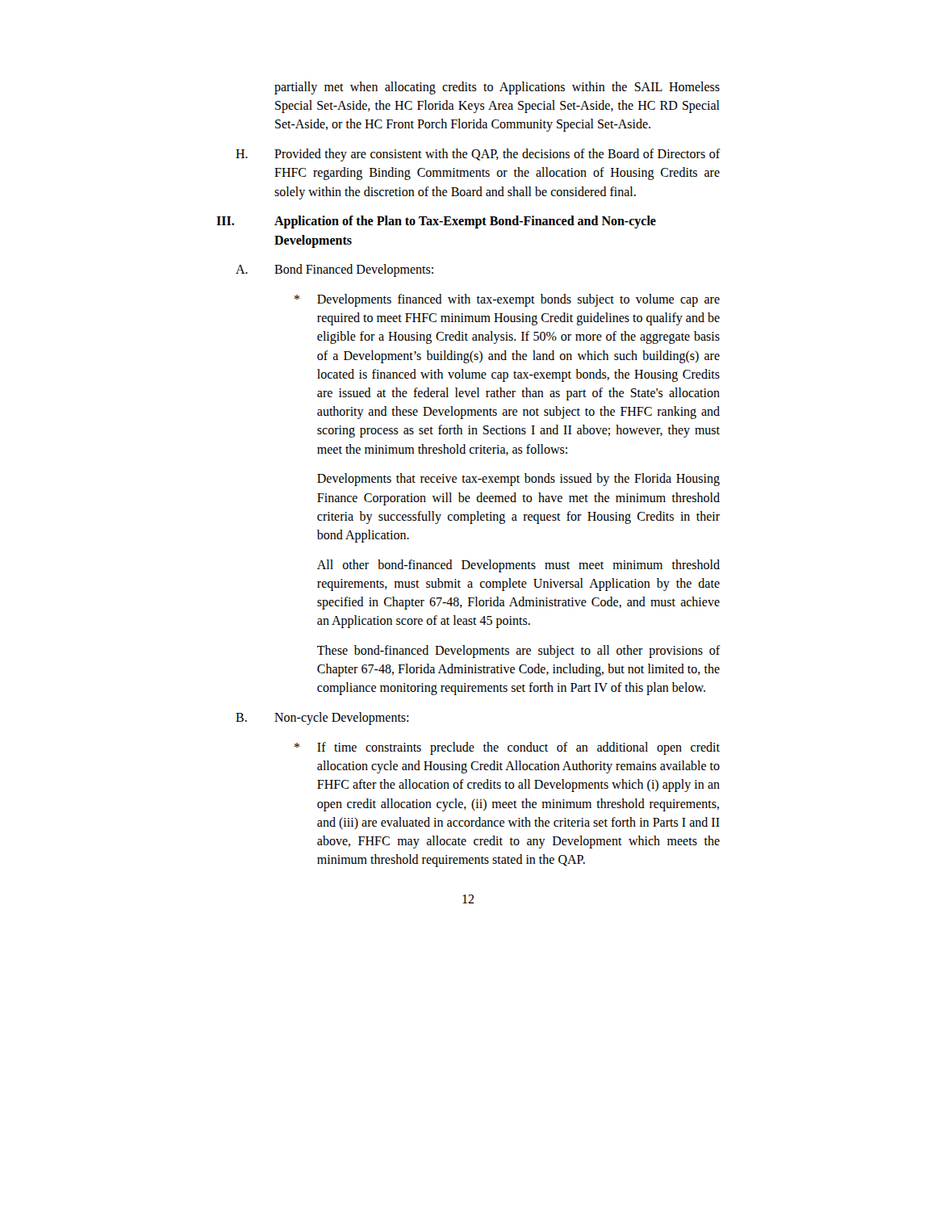partially met when allocating credits to Applications within the SAIL Homeless Special Set-Aside, the HC Florida Keys Area Special Set-Aside, the HC RD Special Set-Aside, or the HC Front Porch Florida Community Special Set-Aside.
H.
Provided they are consistent with the QAP, the decisions of the Board of Directors of FHFC regarding Binding Commitments or the allocation of Housing Credits are solely within the discretion of the Board and shall be considered final.
III.
Application of the Plan to Tax-Exempt Bond-Financed and Non-cycle Developments
A.
Bond Financed Developments:
*
Developments financed with tax-exempt bonds subject to volume cap are required to meet FHFC minimum Housing Credit guidelines to qualify and be eligible for a Housing Credit analysis. If 50% or more of the aggregate basis of a Development’s building(s) and the land on which such building(s) are located is financed with volume cap tax-exempt bonds, the Housing Credits are issued at the federal level rather than as part of the State's allocation authority and these Developments are not subject to the FHFC ranking and scoring process as set forth in Sections I and II above; however, they must meet the minimum threshold criteria, as follows:
Developments that receive tax-exempt bonds issued by the Florida Housing Finance Corporation will be deemed to have met the minimum threshold criteria by successfully completing a request for Housing Credits in their bond Application.
All other bond-financed Developments must meet minimum threshold requirements, must submit a complete Universal Application by the date specified in Chapter 67-48, Florida Administrative Code, and must achieve an Application score of at least 45 points.
These bond-financed Developments are subject to all other provisions of Chapter 67-48, Florida Administrative Code, including, but not limited to, the compliance monitoring requirements set forth in Part IV of this plan below.
B.
Non-cycle Developments:
*
If time constraints preclude the conduct of an additional open credit allocation cycle and Housing Credit Allocation Authority remains available to FHFC after the allocation of credits to all Developments which (i) apply in an open credit allocation cycle, (ii) meet the minimum threshold requirements, and (iii) are evaluated in accordance with the criteria set forth in Parts I and II above, FHFC may allocate credit to any Development which meets the minimum threshold requirements stated in the QAP.
12